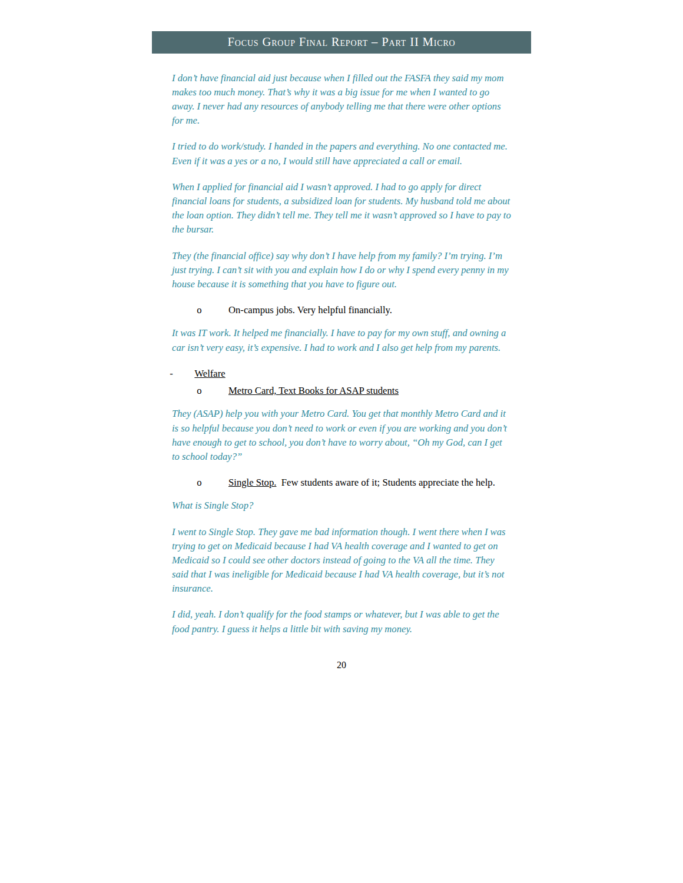Focus Group Final Report – Part II Micro
I don’t have financial aid just because when I filled out the FASFA they said my mom makes too much money. That’s why it was a big issue for me when I wanted to go away. I never had any resources of anybody telling me that there were other options for me.
I tried to do work/study. I handed in the papers and everything. No one contacted me. Even if it was a yes or a no, I would still have appreciated a call or email.
When I applied for financial aid I wasn’t approved. I had to go apply for direct financial loans for students, a subsidized loan for students. My husband told me about the loan option. They didn’t tell me. They tell me it wasn’t approved so I have to pay to the bursar.
They (the financial office) say why don’t I have help from my family? I’m trying. I’m just trying. I can’t sit with you and explain how I do or why I spend every penny in my house because it is something that you have to figure out.
o On-campus jobs. Very helpful financially.
It was IT work. It helped me financially. I have to pay for my own stuff, and owning a car isn’t very easy, it’s expensive. I had to work and I also get help from my parents.
-Welfare
oMetro Card, Text Books for ASAP students
They (ASAP) help you with your Metro Card. You get that monthly Metro Card and it is so helpful because you don’t need to work or even if you are working and you don’t have enough to get to school, you don’t have to worry about, “Oh my God, can I get to school today?”
oSingle Stop. Few students aware of it; Students appreciate the help.
What is Single Stop?
I went to Single Stop. They gave me bad information though. I went there when I was trying to get on Medicaid because I had VA health coverage and I wanted to get on Medicaid so I could see other doctors instead of going to the VA all the time. They said that I was ineligible for Medicaid because I had VA health coverage, but it’s not insurance.
I did, yeah. I don’t qualify for the food stamps or whatever, but I was able to get the food pantry. I guess it helps a little bit with saving my money.
20